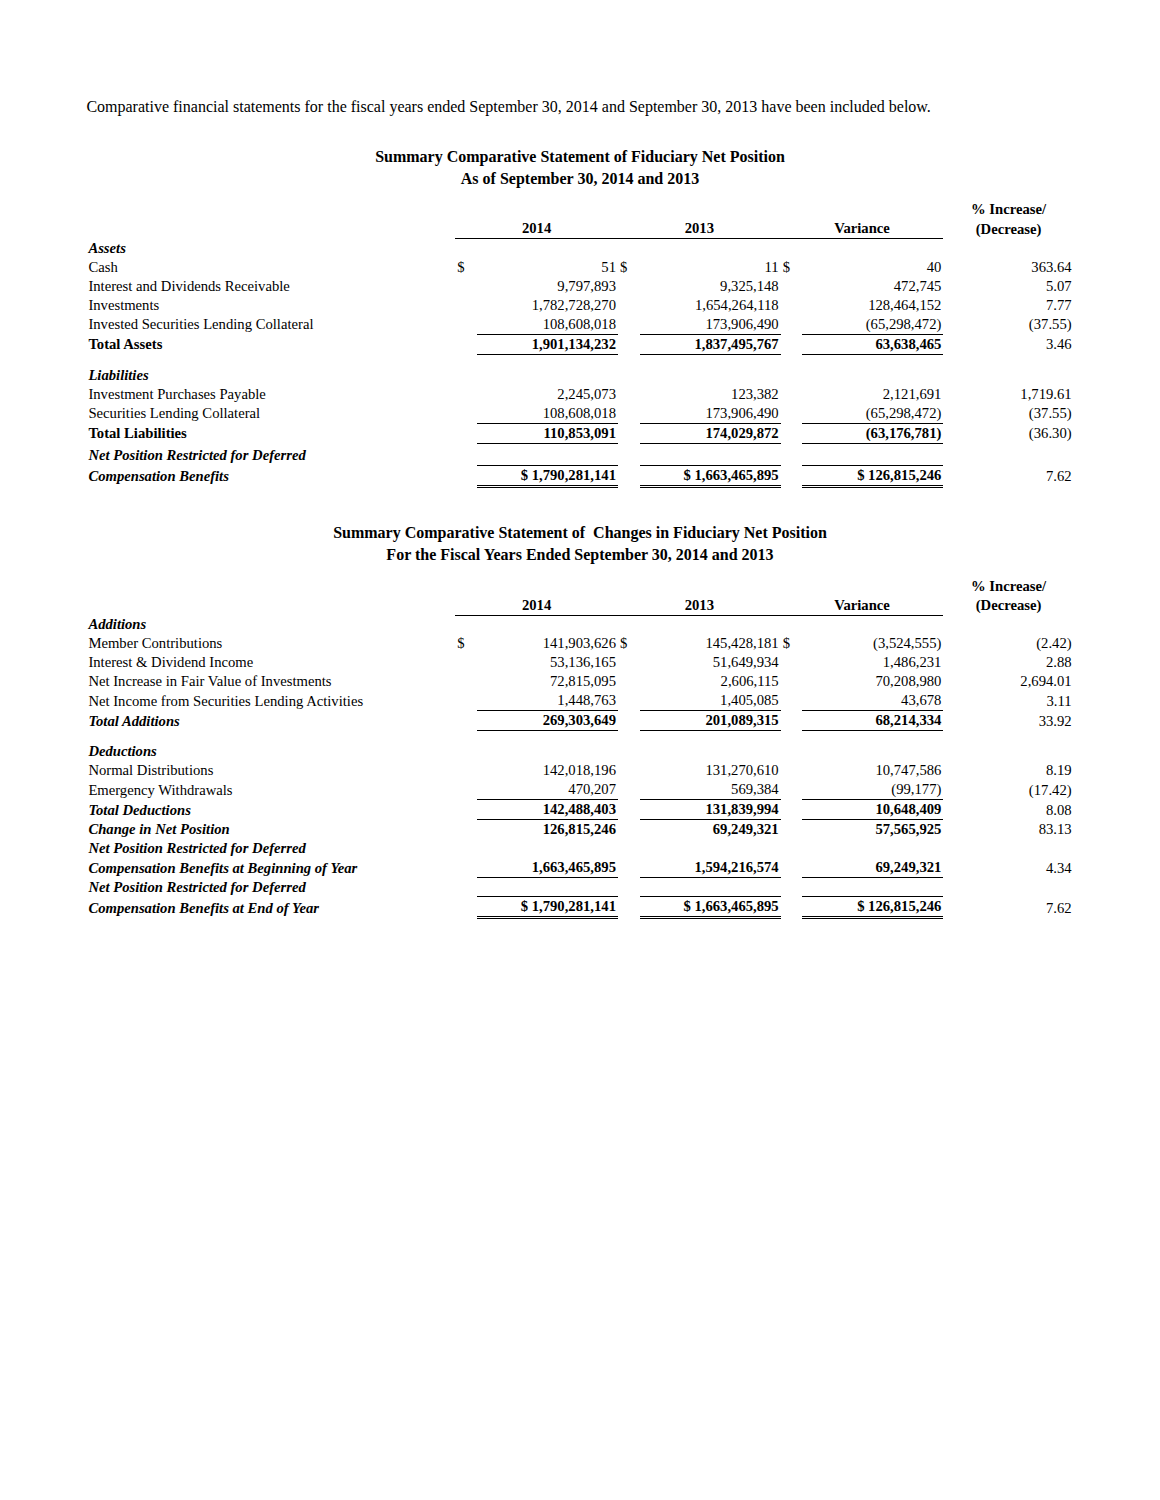Comparative financial statements for the fiscal years ended September 30, 2014 and September 30, 2013 have been included below.
Summary Comparative Statement of Fiduciary Net Position
As of September 30, 2014 and 2013
| | | | | % Increase/ |
| | 2014 | 2013 | Variance | (Decrease) |
| Assets | |
| Cash | $ | 51 | $ | 11 | $ | 40 | 363.64 |
| Interest and Dividends Receivable | | 9,797,893 | | 9,325,148 | | 472,745 | 5.07 |
| Investments | | 1,782,728,270 | | 1,654,264,118 | | 128,464,152 | 7.77 |
| Invested Securities Lending Collateral | | 108,608,018 | | 173,906,490 | | (65,298,472) | (37.55) |
| Total Assets | | 1,901,134,232 | | 1,837,495,767 | | 63,638,465 | 3.46 |
| Liabilities | |
| Investment Purchases Payable | | 2,245,073 | | 123,382 | | 2,121,691 | 1,719.61 |
| Securities Lending Collateral | | 108,608,018 | | 173,906,490 | | (65,298,472) | (37.55) |
| Total Liabilities | | 110,853,091 | | 174,029,872 | | (63,176,781) | (36.30) |
| Net Position Restricted for Deferred | |
| Compensation Benefits | | $ 1,790,281,141 | | $ 1,663,465,895 | | $ 126,815,246 | 7.62 |
Summary Comparative Statement of Changes in Fiduciary Net Position
For the Fiscal Years Ended September 30, 2014 and 2013
| | | | | % Increase/ |
| | 2014 | 2013 | Variance | (Decrease) |
| Additions | |
| Member Contributions | $ | 141,903,626 | $ | 145,428,181 | $ | (3,524,555) | (2.42) |
| Interest & Dividend Income | | 53,136,165 | | 51,649,934 | | 1,486,231 | 2.88 |
| Net Increase in Fair Value of Investments | | 72,815,095 | | 2,606,115 | | 70,208,980 | 2,694.01 |
| Net Income from Securities Lending Activities | | 1,448,763 | | 1,405,085 | | 43,678 | 3.11 |
| Total Additions | | 269,303,649 | | 201,089,315 | | 68,214,334 | 33.92 |
| Deductions | |
| Normal Distributions | | 142,018,196 | | 131,270,610 | | 10,747,586 | 8.19 |
| Emergency Withdrawals | | 470,207 | | 569,384 | | (99,177) | (17.42) |
| Total Deductions | | 142,488,403 | | 131,839,994 | | 10,648,409 | 8.08 |
| Change in Net Position | | 126,815,246 | | 69,249,321 | | 57,565,925 | 83.13 |
| Net Position Restricted for Deferred | |
| Compensation Benefits at Beginning of Year | | 1,663,465,895 | | 1,594,216,574 | | 69,249,321 | 4.34 |
| Net Position Restricted for Deferred | |
| Compensation Benefits at End of Year | | $ 1,790,281,141 | | $ 1,663,465,895 | | $ 126,815,246 | 7.62 |